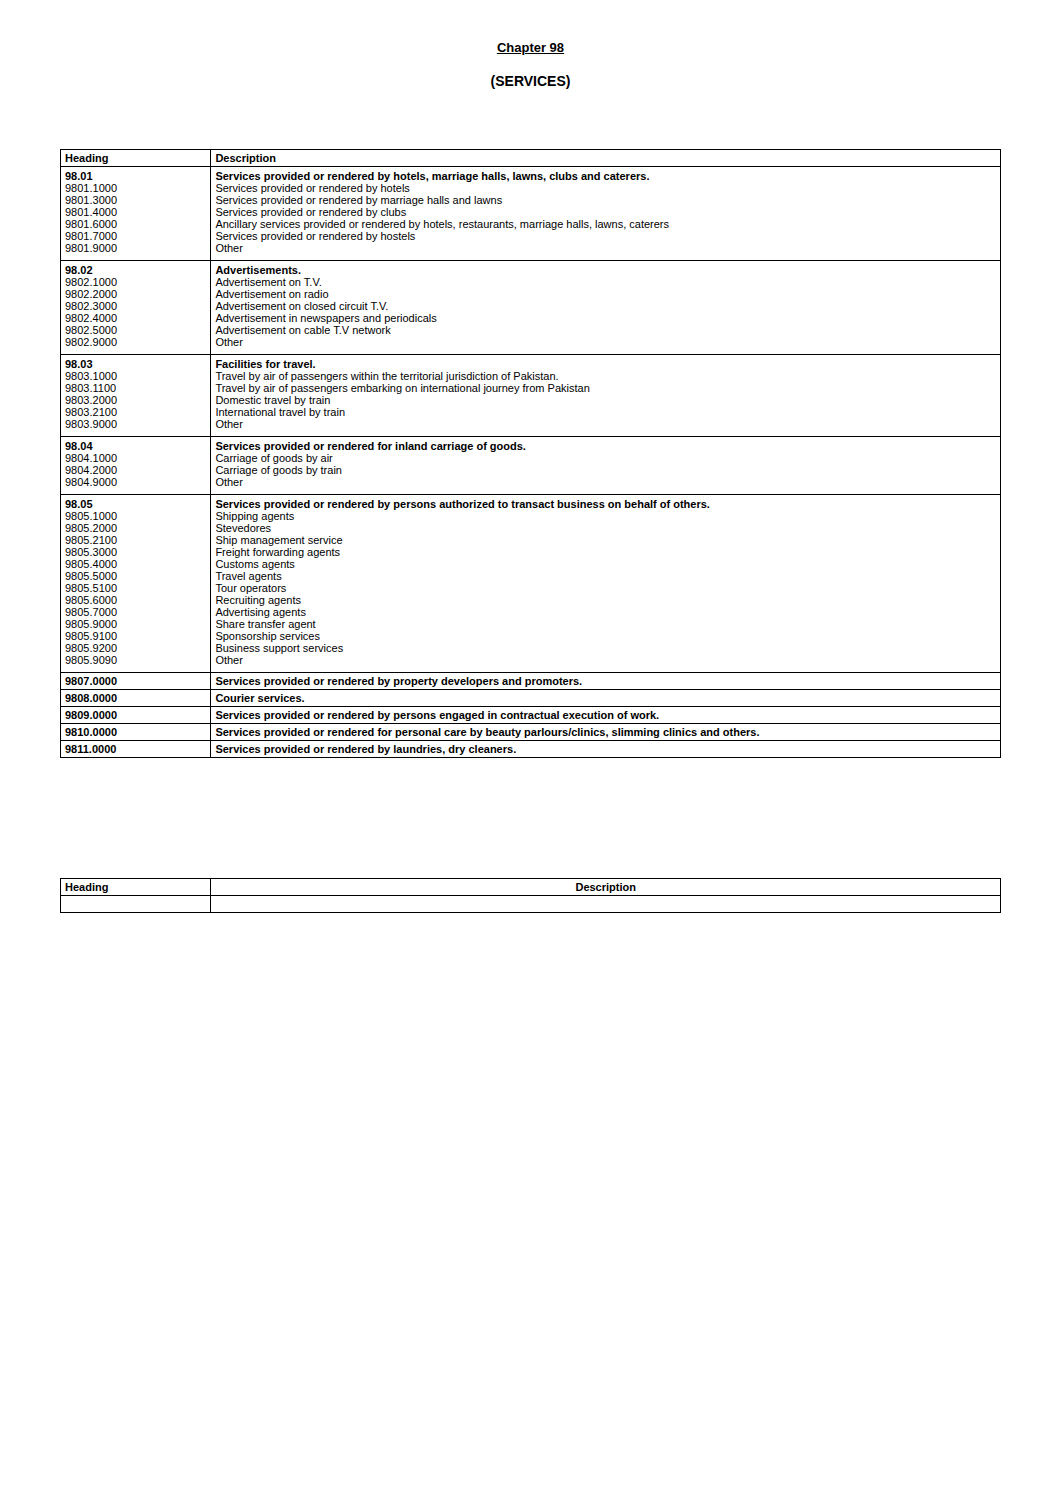Chapter 98
(SERVICES)
| Heading | Description |
| --- | --- |
| 98.01 9801.1000 9801.3000 9801.4000 9801.6000 9801.7000 9801.9000 | Services provided or rendered by hotels, marriage halls, lawns, clubs and caterers. Services provided or rendered by hotels Services provided or rendered by marriage halls and lawns Services provided or rendered by clubs Ancillary services provided or rendered by hotels, restaurants, marriage halls, lawns, caterers Services provided or rendered by hostels Other |
| 98.02 9802.1000 9802.2000 9802.3000 9802.4000 9802.5000 9802.9000 | Advertisements. Advertisement on T.V. Advertisement on radio Advertisement on closed circuit T.V. Advertisement in newspapers and periodicals Advertisement on cable T.V network Other |
| 98.03 9803.1000 9803.1100 9803.2000 9803.2100 9803.9000 | Facilities for travel. Travel by air of passengers within the territorial jurisdiction of Pakistan. Travel by air of passengers embarking on international journey from Pakistan Domestic travel by train International travel by train Other |
| 98.04 9804.1000 9804.2000 9804.9000 | Services provided or rendered for inland carriage of goods. Carriage of goods by air Carriage of goods by train Other |
| 98.05 9805.1000 9805.2000 9805.2100 9805.3000 9805.4000 9805.5000 9805.5100 9805.6000 9805.7000 9805.9000 9805.9100 9805.9200 9805.9090 | Services provided or rendered by persons authorized to transact business on behalf of others. Shipping agents Stevedores Ship management service Freight forwarding agents Customs agents Travel agents Tour operators Recruiting agents Advertising agents Share transfer agent Sponsorship services Business support services Other |
| 9807.0000 | Services provided or rendered by property developers and promoters. |
| 9808.0000 | Courier services. |
| 9809.0000 | Services provided or rendered by persons engaged in contractual execution of work. |
| 9810.0000 | Services provided or rendered for personal care by beauty parlours/clinics, slimming clinics and others. |
| 9811.0000 | Services provided or rendered by laundries, dry cleaners. |
| Heading | Description |
| --- | --- |